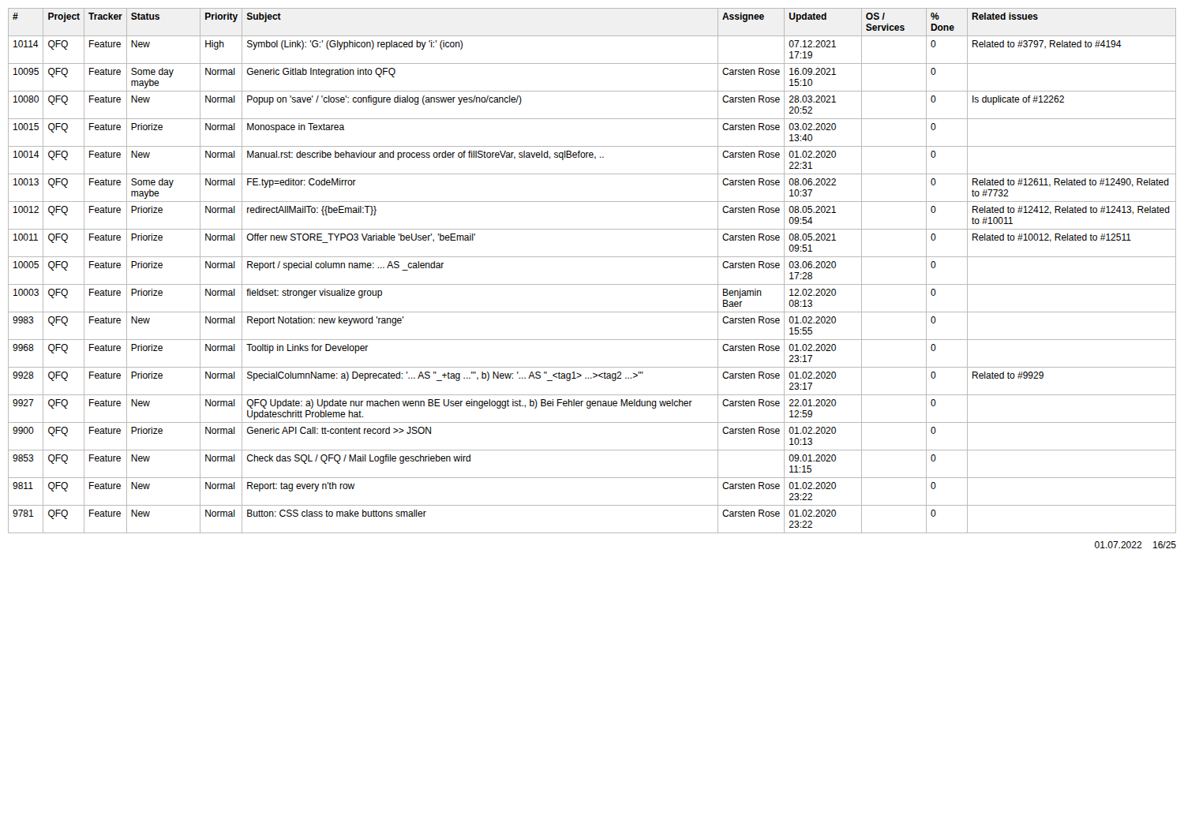| # | Project | Tracker | Status | Priority | Subject | Assignee | Updated | OS / Services | % Done | Related issues |
| --- | --- | --- | --- | --- | --- | --- | --- | --- | --- | --- |
| 10114 | QFQ | Feature | New | High | Symbol (Link): 'G:' (Glyphicon) replaced by 'i:' (icon) | | 07.12.2021 17:19 | | 0 | Related to #3797, Related to #4194 |
| 10095 | QFQ | Feature | Some day maybe | Normal | Generic Gitlab Integration into QFQ | Carsten Rose | 16.09.2021 15:10 | | 0 | |
| 10080 | QFQ | Feature | New | Normal | Popup on 'save' / 'close': configure dialog (answer yes/no/cancle/) | Carsten Rose | 28.03.2021 20:52 | | 0 | Is duplicate of #12262 |
| 10015 | QFQ | Feature | Priorize | Normal | Monospace in Textarea | Carsten Rose | 03.02.2020 13:40 | | 0 | |
| 10014 | QFQ | Feature | New | Normal | Manual.rst: describe behaviour and process order of fillStoreVar, slaveId, sqlBefore, .. | Carsten Rose | 01.02.2020 22:31 | | 0 | |
| 10013 | QFQ | Feature | Some day maybe | Normal | FE.typ=editor: CodeMirror | Carsten Rose | 08.06.2022 10:37 | | 0 | Related to #12611, Related to #12490, Related to #7732 |
| 10012 | QFQ | Feature | Priorize | Normal | redirectAllMailTo: {{beEmail:T}} | Carsten Rose | 08.05.2021 09:54 | | 0 | Related to #12412, Related to #12413, Related to #10011 |
| 10011 | QFQ | Feature | Priorize | Normal | Offer new STORE_TYPO3 Variable 'beUser', 'beEmail' | Carsten Rose | 08.05.2021 09:51 | | 0 | Related to #10012, Related to #12511 |
| 10005 | QFQ | Feature | Priorize | Normal | Report / special column name: ... AS _calendar | Carsten Rose | 03.06.2020 17:28 | | 0 | |
| 10003 | QFQ | Feature | Priorize | Normal | fieldset: stronger visualize group | Benjamin Baer | 12.02.2020 08:13 | | 0 | |
| 9983 | QFQ | Feature | New | Normal | Report Notation: new keyword 'range' | Carsten Rose | 01.02.2020 15:55 | | 0 | |
| 9968 | QFQ | Feature | Priorize | Normal | Tooltip in Links for Developer | Carsten Rose | 01.02.2020 23:17 | | 0 | |
| 9928 | QFQ | Feature | Priorize | Normal | SpecialColumnName: a) Deprecated: '... AS "_+tag ..."', b) New: '... AS "_<tag1> ...><tag2 ...>"' | Carsten Rose | 01.02.2020 23:17 | | 0 | Related to #9929 |
| 9927 | QFQ | Feature | New | Normal | QFQ Update: a) Update nur machen wenn BE User eingeloggt ist., b) Bei Fehler genaue Meldung welcher Updateschritt Probleme hat. | Carsten Rose | 22.01.2020 12:59 | | 0 | |
| 9900 | QFQ | Feature | Priorize | Normal | Generic API Call: tt-content record >> JSON | Carsten Rose | 01.02.2020 10:13 | | 0 | |
| 9853 | QFQ | Feature | New | Normal | Check das SQL / QFQ / Mail Logfile geschrieben wird | | 09.01.2020 11:15 | | 0 | |
| 9811 | QFQ | Feature | New | Normal | Report: tag every n'th row | Carsten Rose | 01.02.2020 23:22 | | 0 | |
| 9781 | QFQ | Feature | New | Normal | Button: CSS class to make buttons smaller | Carsten Rose | 01.02.2020 23:22 | | 0 | |
01.07.2022 16/25